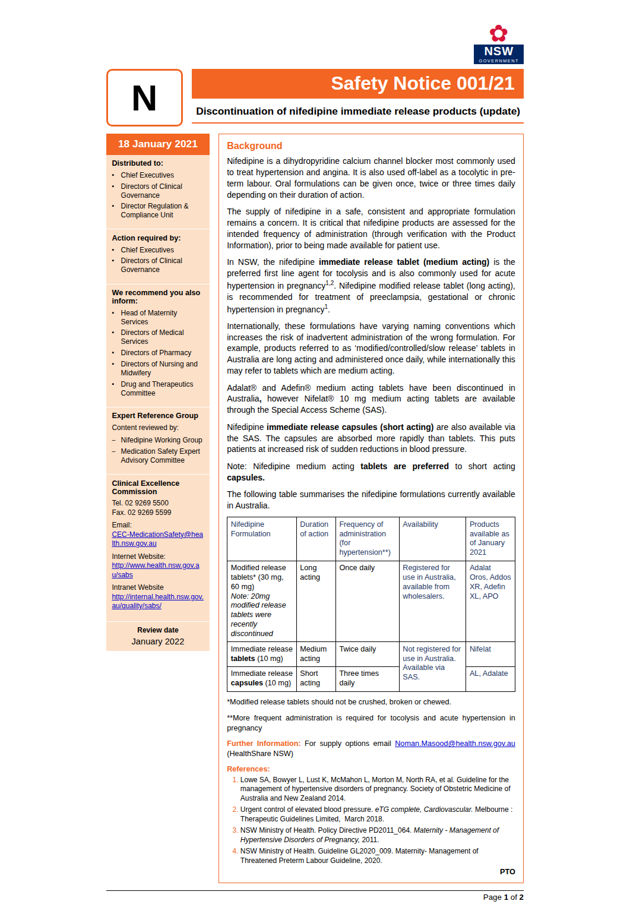✿
NSW
Government
N
Safety Notice 001/21
Discontinuation of nifedipine immediate release products (update)
18 January 2021
Distributed to:
Chief Executives
Directors of Clinical Governance
Director Regulation & Compliance Unit
Action required by:
Chief Executives
Directors of Clinical Governance
We recommend you also inform:
Head of Maternity Services
Directors of Medical Services
Directors of Pharmacy
Directors of Nursing and Midwifery
Drug and Therapeutics Committee
Expert Reference Group
Content reviewed by:
Nifedipine Working Group
Medication Safety Expert Advisory Committee
Clinical Excellence Commission
Tel. 02 9269 5500
Fax. 02 9269 5599
Email:
CEC-MedicationSafety@health.nsw.gov.au
Internet Website:
http://www.health.nsw.gov.au/sabs
Intranet Website
http://internal.health.nsw.gov.au/quality/sabs/
Review date
January 2022
Background
Nifedipine is a dihydropyridine calcium channel blocker most commonly used to treat hypertension and angina. It is also used off-label as a tocolytic in pre-term labour. Oral formulations can be given once, twice or three times daily depending on their duration of action.
The supply of nifedipine in a safe, consistent and appropriate formulation remains a concern. It is critical that nifedipine products are assessed for the intended frequency of administration (through verification with the Product Information), prior to being made available for patient use.
In NSW, the nifedipine immediate release tablet (medium acting) is the preferred first line agent for tocolysis and is also commonly used for acute hypertension in pregnancy1,2. Nifedipine modified release tablet (long acting), is recommended for treatment of preeclampsia, gestational or chronic hypertension in pregnancy1.
Internationally, these formulations have varying naming conventions which increases the risk of inadvertent administration of the wrong formulation. For example, products referred to as ‘modified/controlled/slow release’ tablets in Australia are long acting and administered once daily, while internationally this may refer to tablets which are medium acting.
Adalat® and Adefin® medium acting tablets have been discontinued in Australia, however Nifelat® 10 mg medium acting tablets are available through the Special Access Scheme (SAS).
Nifedipine immediate release capsules (short acting) are also available via the SAS. The capsules are absorbed more rapidly than tablets. This puts patients at increased risk of sudden reductions in blood pressure.
Note: Nifedipine medium acting tablets are preferred to short acting capsules.
The following table summarises the nifedipine formulations currently available in Australia.
| Nifedipine Formulation | Duration of action | Frequency of administration (for hypertension**) | Availability | Products available as of January 2021 |
| --- | --- | --- | --- | --- |
| Modified release tablets* (30 mg, 60 mg) Note: 20mg modified release tablets were recently discontinued | Long acting | Once daily | Registered for use in Australia, available from wholesalers. | Adalat Oros, Addos XR, Adefin XL, APO |
| Immediate release tablets (10 mg) | Medium acting | Twice daily | Not registered for use in Australia. Available via SAS. | Nifelat |
| Immediate release capsules (10 mg) | Short acting | Three times daily | AL, Adalate |
*Modified release tablets should not be crushed, broken or chewed.
**More frequent administration is required for tocolysis and acute hypertension in pregnancy
Further Information: For supply options email Noman.Masood@health.nsw.gov.au (HealthShare NSW)
References:
Lowe SA, Bowyer L, Lust K, McMahon L, Morton M, North RA, et al. Guideline for the management of hypertensive disorders of pregnancy. Society of Obstetric Medicine of Australia and New Zealand 2014.
Urgent control of elevated blood pressure. eTG complete, Cardiovascular. Melbourne : Therapeutic Guidelines Limited, March 2018.
NSW Ministry of Health. Policy Directive PD2011_064. Maternity - Management of Hypertensive Disorders of Pregnancy, 2011.
NSW Ministry of Health. Guideline GL2020_009. Maternity- Management of Threatened Preterm Labour Guideline, 2020.
PTO
Page 1 of 2